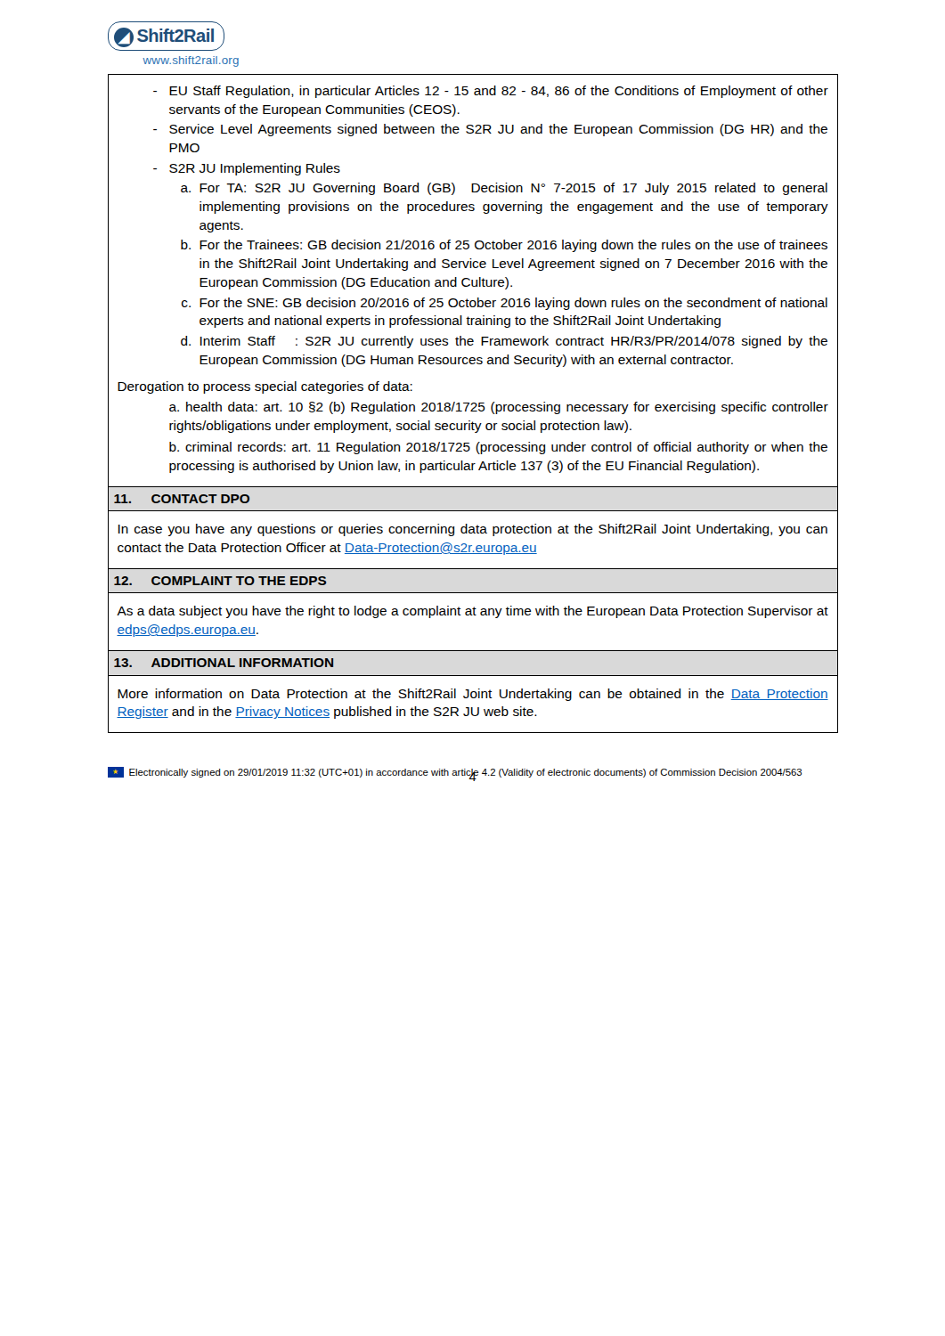◢Shift 2 Rail
www.shift2rail.org
EU Staff Regulation, in particular Articles 12 - 15 and 82 - 84, 86 of the Conditions of Employment of other servants of the European Communities (CEOS).
Service Level Agreements signed between the S2R JU and the European Commission (DG HR) and the PMO
S2R JU Implementing Rules
For TA: S2R JU Governing Board (GB) Decision N° 7-2015 of 17 July 2015 related to general implementing provisions on the procedures governing the engagement and the use of temporary agents.
For the Trainees: GB decision 21/2016 of 25 October 2016 laying down the rules on the use of trainees in the Shift2Rail Joint Undertaking and Service Level Agreement signed on 7 December 2016 with the European Commission (DG Education and Culture).
For the SNE: GB decision 20/2016 of 25 October 2016 laying down rules on the secondment of national experts and national experts in professional training to the Shift2Rail Joint Undertaking
Interim Staff : S2R JU currently uses the Framework contract HR/R3/PR/2014/078 signed by the European Commission (DG Human Resources and Security) with an external contractor.
Derogation to process special categories of data:
a. health data: art. 10 §2 (b) Regulation 2018/1725 (processing necessary for exercising specific controller rights/obligations under employment, social security or social protection law).
b. criminal records: art. 11 Regulation 2018/1725 (processing under control of official authority or when the processing is authorised by Union law, in particular Article 137 (3) of the EU Financial Regulation).
11. CONTACT DPO
In case you have any questions or queries concerning data protection at the Shift2Rail Joint Undertaking, you can contact the Data Protection Officer at Data-Protection@s2r.europa.eu
12. COMPLAINT TO THE EDPS
As a data subject you have the right to lodge a complaint at any time with the European Data Protection Supervisor at edps@edps.europa.eu.
13. ADDITIONAL INFORMATION
More information on Data Protection at the Shift2Rail Joint Undertaking can be obtained in the Data Protection Register and in the Privacy Notices published in the S2R JU web site.
Electronically signed on 29/01/2019 11:32 (UTC+01) in accordance with article 4.2 (Validity of electronic documents) of Commission Decision 2004/563
4